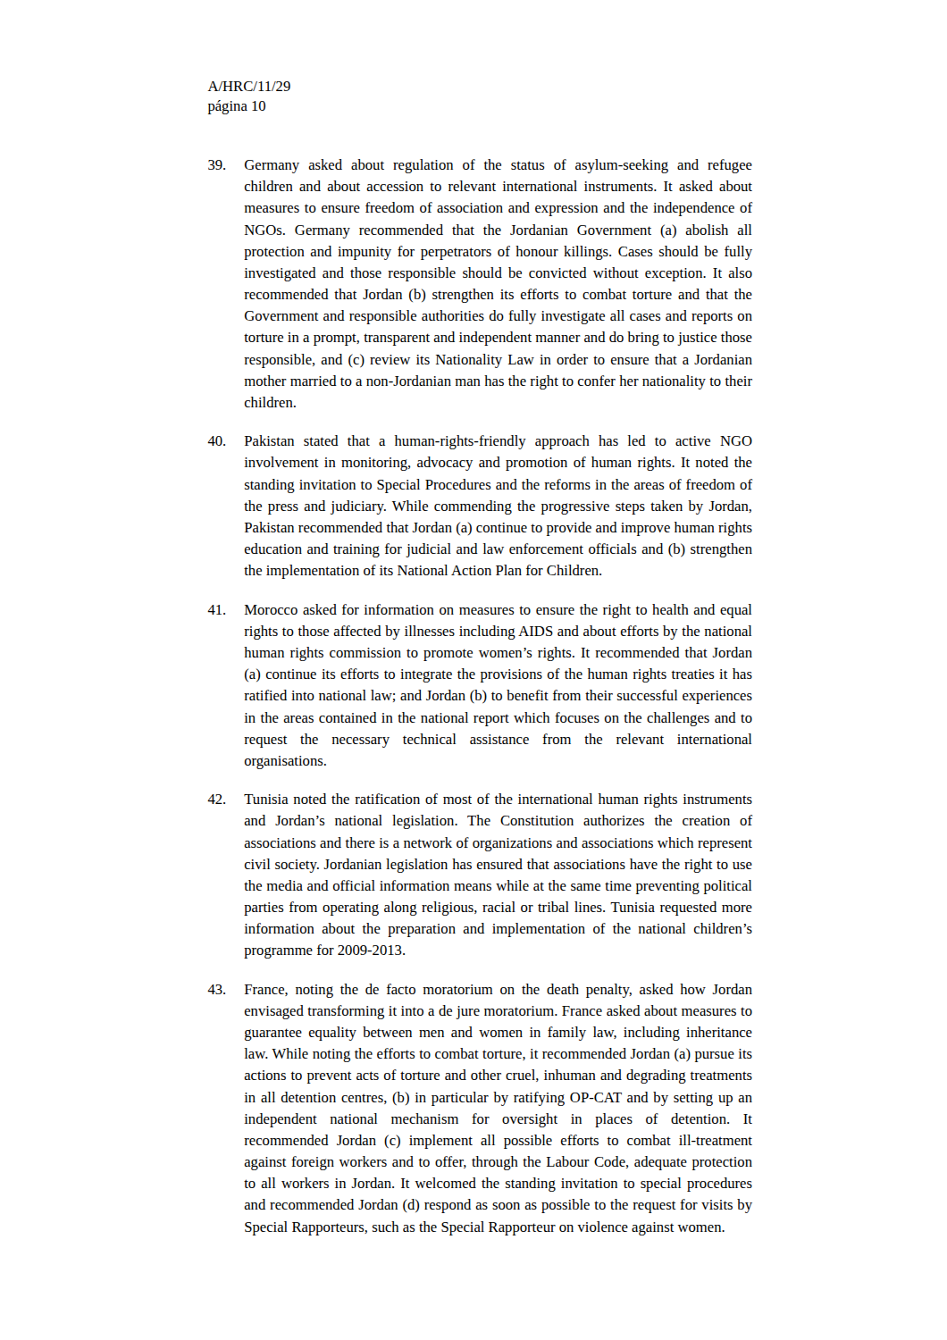A/HRC/11/29
página 10
39. Germany asked about regulation of the status of asylum-seeking and refugee children and about accession to relevant international instruments. It asked about measures to ensure freedom of association and expression and the independence of NGOs. Germany recommended that the Jordanian Government (a) abolish all protection and impunity for perpetrators of honour killings. Cases should be fully investigated and those responsible should be convicted without exception. It also recommended that Jordan (b) strengthen its efforts to combat torture and that the Government and responsible authorities do fully investigate all cases and reports on torture in a prompt, transparent and independent manner and do bring to justice those responsible, and (c) review its Nationality Law in order to ensure that a Jordanian mother married to a non-Jordanian man has the right to confer her nationality to their children.
40. Pakistan stated that a human-rights-friendly approach has led to active NGO involvement in monitoring, advocacy and promotion of human rights. It noted the standing invitation to Special Procedures and the reforms in the areas of freedom of the press and judiciary. While commending the progressive steps taken by Jordan, Pakistan recommended that Jordan (a) continue to provide and improve human rights education and training for judicial and law enforcement officials and (b) strengthen the implementation of its National Action Plan for Children.
41. Morocco asked for information on measures to ensure the right to health and equal rights to those affected by illnesses including AIDS and about efforts by the national human rights commission to promote women’s rights. It recommended that Jordan (a) continue its efforts to integrate the provisions of the human rights treaties it has ratified into national law; and Jordan (b) to benefit from their successful experiences in the areas contained in the national report which focuses on the challenges and to request the necessary technical assistance from the relevant international organisations.
42. Tunisia noted the ratification of most of the international human rights instruments and Jordan’s national legislation. The Constitution authorizes the creation of associations and there is a network of organizations and associations which represent civil society. Jordanian legislation has ensured that associations have the right to use the media and official information means while at the same time preventing political parties from operating along religious, racial or tribal lines. Tunisia requested more information about the preparation and implementation of the national children’s programme for 2009-2013.
43. France, noting the de facto moratorium on the death penalty, asked how Jordan envisaged transforming it into a de jure moratorium. France asked about measures to guarantee equality between men and women in family law, including inheritance law. While noting the efforts to combat torture, it recommended Jordan (a) pursue its actions to prevent acts of torture and other cruel, inhuman and degrading treatments in all detention centres, (b) in particular by ratifying OP-CAT and by setting up an independent national mechanism for oversight in places of detention. It recommended Jordan (c) implement all possible efforts to combat ill-treatment against foreign workers and to offer, through the Labour Code, adequate protection to all workers in Jordan. It welcomed the standing invitation to special procedures and recommended Jordan (d) respond as soon as possible to the request for visits by Special Rapporteurs, such as the Special Rapporteur on violence against women.